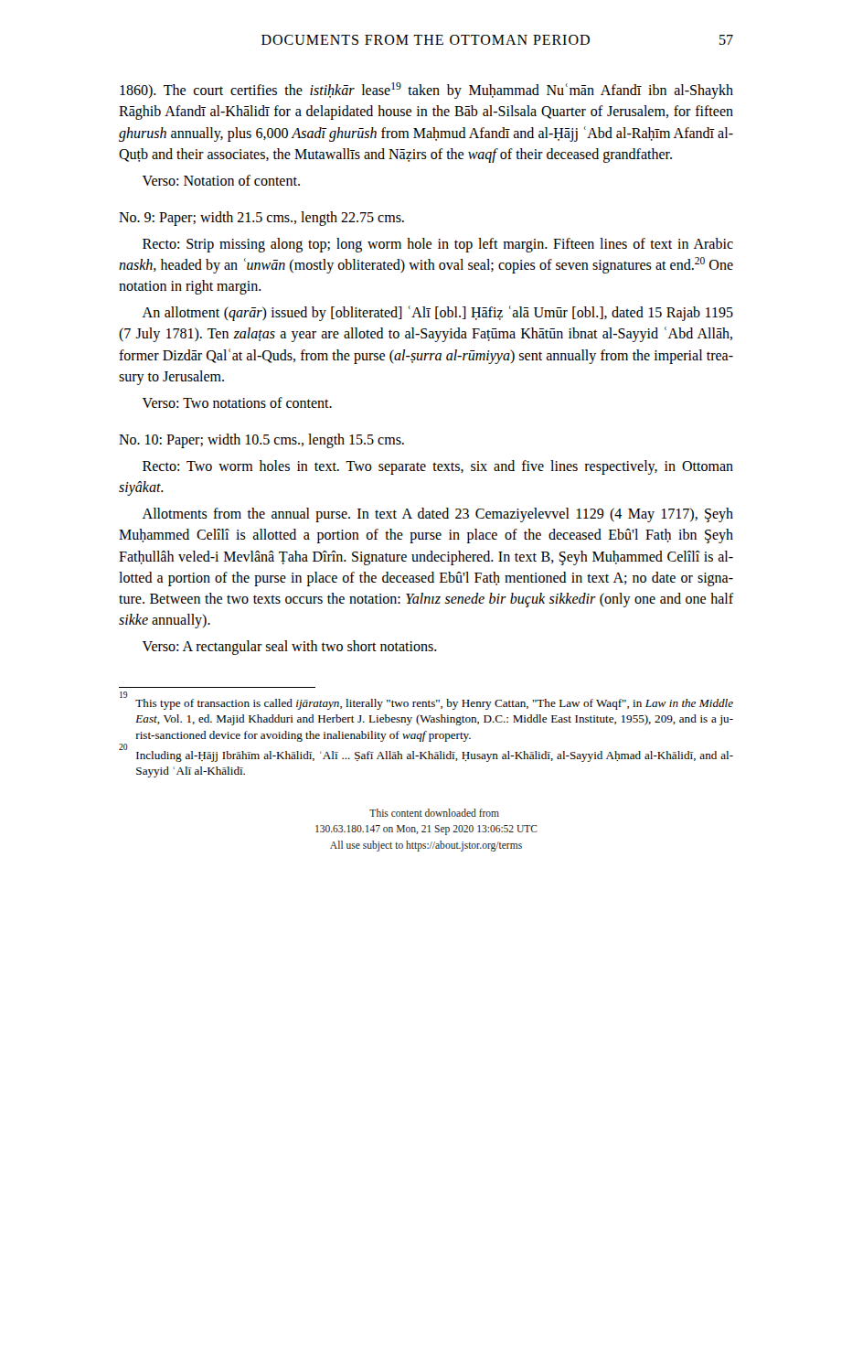Documents from the Ottoman Period
57
1860). The court certifies the istiḥkār lease19 taken by Muḥammad Nuʿmān Afandī ibn al-Shaykh Rāghib Afandī al-Khālidī for a delapidated house in the Bāb al-Silsala Quarter of Jerusalem, for fifteen ghurush annually, plus 6,000 Asadī ghurūsh from Maḥmud Afandī and al-Ḥājj ʿAbd al-Raḥīm Afandī al-Quṭb and their associates, the Mutawallīs and Nāẓirs of the waqf of their deceased grandfather.
Verso: Notation of content.
No. 9: Paper; width 21.5 cms., length 22.75 cms.
Recto: Strip missing along top; long worm hole in top left margin. Fifteen lines of text in Arabic naskh, headed by an ʿunwān (mostly obliterated) with oval seal; copies of seven signatures at end.20 One notation in right margin.
An allotment (qarār) issued by [obliterated] ʿAlī [obl.] Ḥāfiẓ ʿalā Umūr [obl.], dated 15 Rajab 1195 (7 July 1781). Ten zalaṭas a year are alloted to al-Sayyida Faṭūma Khātūn ibnat al-Sayyid ʿAbd Allāh, former Dizdār Qalʿat al-Quds, from the purse (al-ṣurra al-rūmiyya) sent annually from the imperial treasury to Jerusalem.
Verso: Two notations of content.
No. 10: Paper; width 10.5 cms., length 15.5 cms.
Recto: Two worm holes in text. Two separate texts, six and five lines respectively, in Ottoman siyâkat.
Allotments from the annual purse. In text A dated 23 Cemaziyelevvel 1129 (4 May 1717), Şeyh Muḥammed Celîlî is allotted a portion of the purse in place of the deceased Ebû'l Fatḥ ibn Şeyh Fatḥullâh veled-i Mevlânâ Ṭaha Dîrîn. Signature undeciphered. In text B, Şeyh Muḥammed Celîlî is allotted a portion of the purse in place of the deceased Ebû'l Fatḥ mentioned in text A; no date or signature. Between the two texts occurs the notation: Yalnız senede bir buçuk sikkedir (only one and one half sikke annually).
Verso: A rectangular seal with two short notations.
19 This type of transaction is called ijāratayn, literally "two rents", by Henry Cattan, "The Law of Waqf", in Law in the Middle East, Vol. 1, ed. Majid Khadduri and Herbert J. Liebesny (Washington, D.C.: Middle East Institute, 1955), 209, and is a jurist-sanctioned device for avoiding the inalienability of waqf property.
20 Including al-Ḥājj Ibrāhīm al-Khālidī, ʿAlī ... Ṣafī Allāh al-Khālidī, Ḥusayn al-Khālidī, al-Sayyid Aḥmad al-Khālidī, and al-Sayyid ʿAlī al-Khālidī.
This content downloaded from
130.63.180.147 on Mon, 21 Sep 2020 13:06:52 UTC
All use subject to https://about.jstor.org/terms